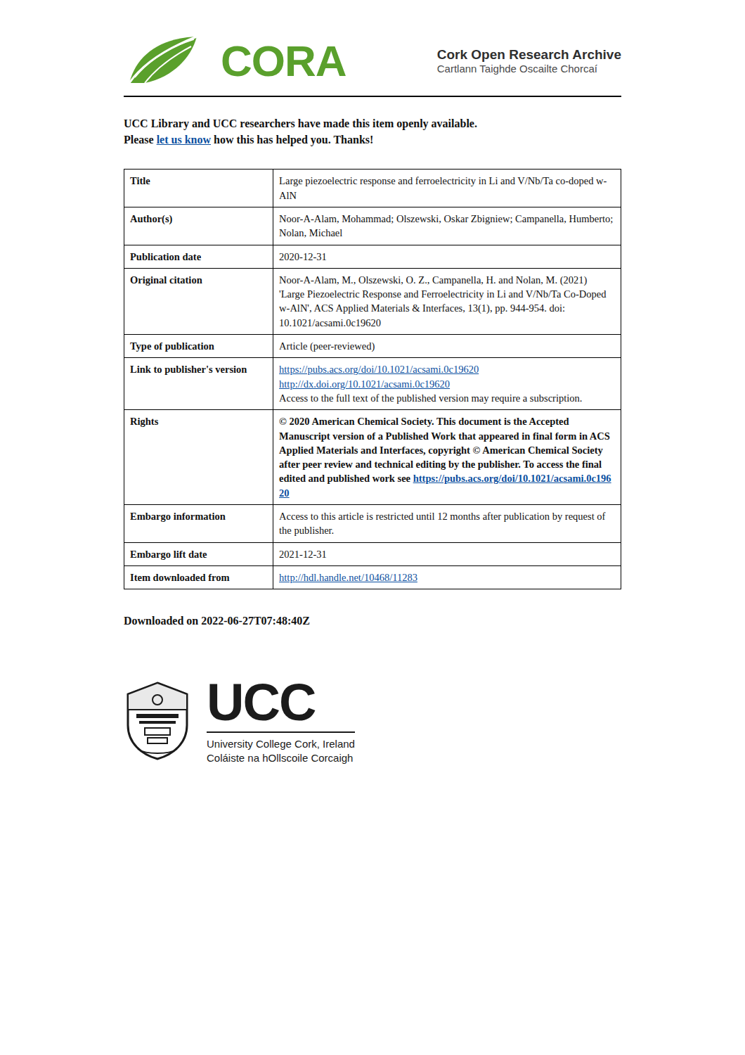CORA leaf device
CORA
Cork Open Research Archive
Cartlann Taighde Oscailte Chorcaí
UCC Library and UCC researchers have made this item openly available.
Please let us know how this has helped you. Thanks!
| Title | Large piezoelectric response and ferroelectricity in Li and V/Nb/Ta co-doped w-AlN |
| Author(s) | Noor-A-Alam, Mohammad; Olszewski, Oskar Zbigniew; Campanella, Humberto; Nolan, Michael |
| Publication date | 2020-12-31 |
| Original citation | Noor-A-Alam, M., Olszewski, O. Z., Campanella, H. and Nolan, M. (2021) 'Large Piezoelectric Response and Ferroelectricity in Li and V/Nb/Ta Co-Doped w-AlN', ACS Applied Materials & Interfaces, 13(1), pp. 944-954. doi: 10.1021/acsami.0c19620 |
| Type of publication | Article (peer-reviewed) |
| Link to publisher's version | https://pubs.acs.org/doi/10.1021/acsami.0c19620 http://dx.doi.org/10.1021/acsami.0c19620 Access to the full text of the published version may require a subscription. |
| Rights | © 2020 American Chemical Society. This document is the Accepted Manuscript version of a Published Work that appeared in final form in ACS Applied Materials and Interfaces, copyright © American Chemical Society after peer review and technical editing by the publisher. To access the final edited and published work see https://pubs.acs.org/doi/10.1021/acsami.0c19620 |
| Embargo information | Access to this article is restricted until 12 months after publication by request of the publisher. |
| Embargo lift date | 2021-12-31 |
| Item downloaded from | http://hdl.handle.net/10468/11283 |
Downloaded on 2022-06-27T07:48:40Z
University College Cork crest
UCC
University College Cork, Ireland
Coláiste na hOllscoile Corcaigh